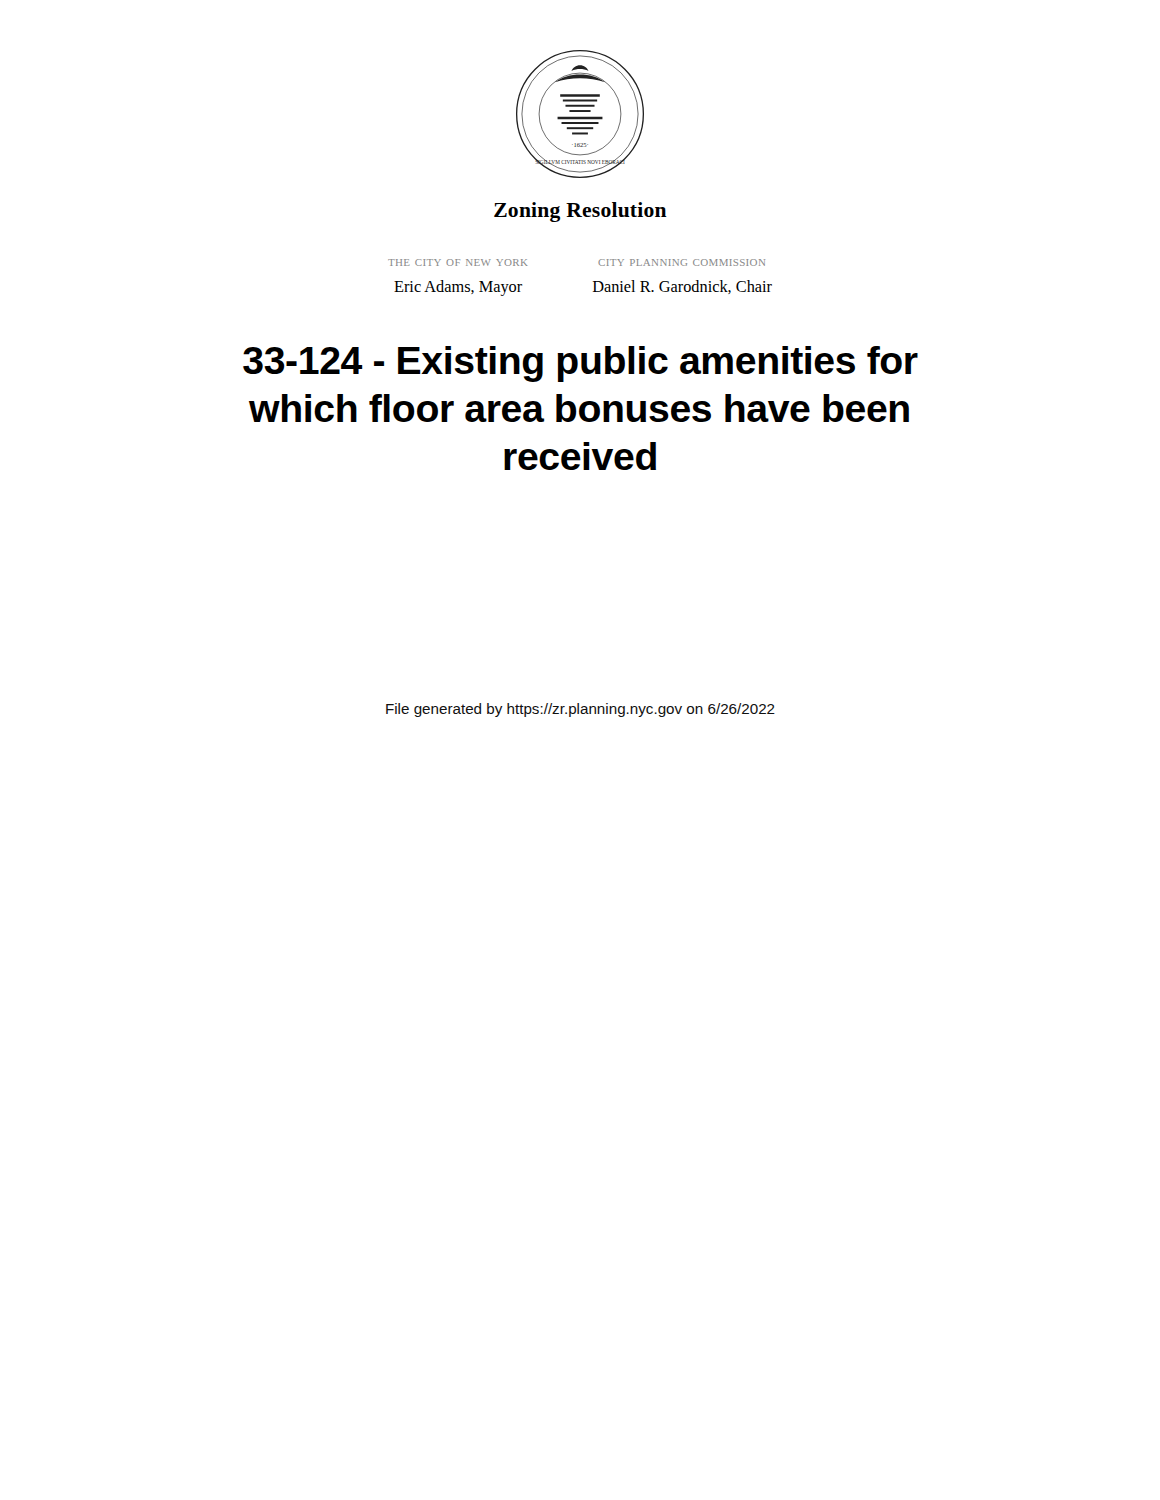Zoning Resolution
THE CITY OF NEW YORK Eric Adams, Mayor
CITY PLANNING COMMISSION Daniel R. Garodnick, Chair
33-124 - Existing public amenities for which floor area bonuses have been received
File generated by https://zr.planning.nyc.gov on 6/26/2022